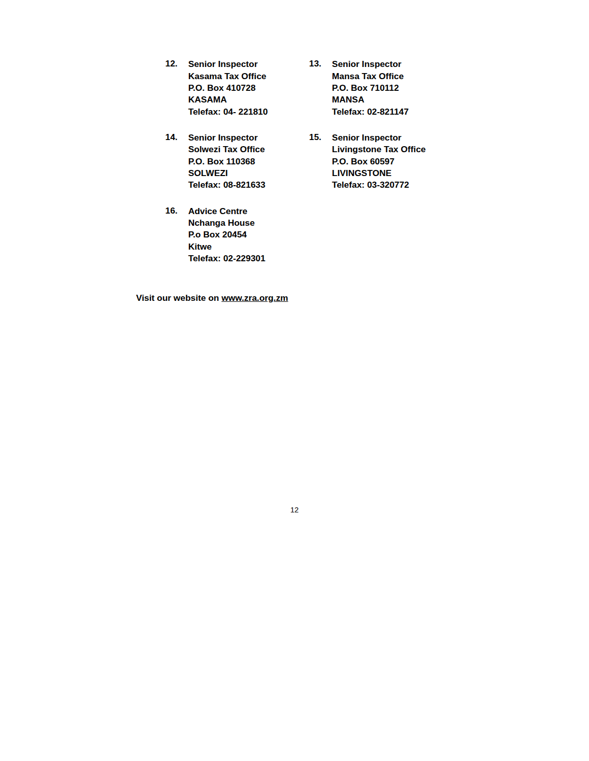12.
Senior Inspector
Kasama Tax Office
P.O. Box 410728
KASAMA
Telefax: 04- 221810
13.
Senior Inspector
Mansa Tax Office
P.O. Box 710112
MANSA
Telefax: 02-821147
14.
Senior Inspector
Solwezi Tax Office
P.O. Box 110368
SOLWEZI
Telefax: 08-821633
15.
Senior Inspector
Livingstone Tax Office
P.O. Box 60597
LIVINGSTONE
Telefax: 03-320772
16.
Advice Centre
Nchanga House
P.o Box 20454
Kitwe
Telefax: 02-229301
Visit our website on www.zra.org.zm
12